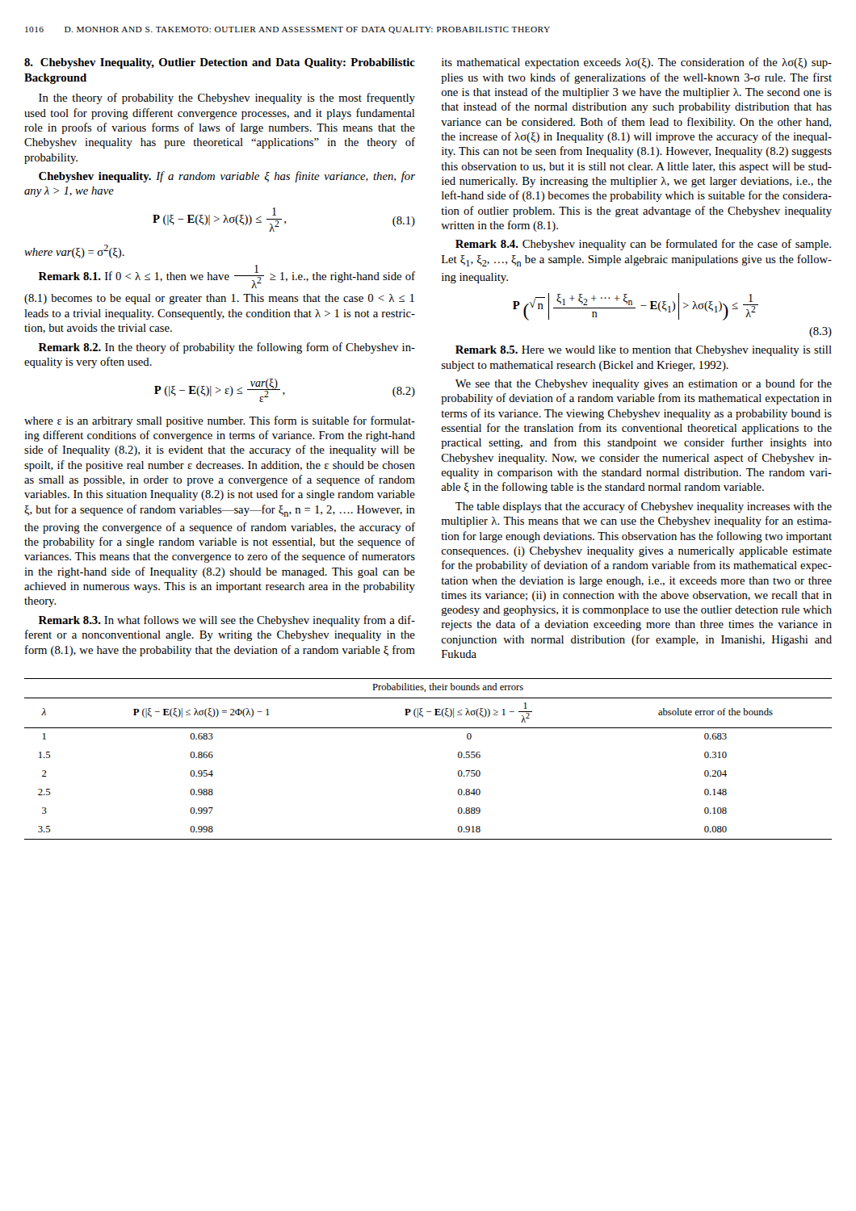1016 D. MONHOR AND S. TAKEMOTO: OUTLIER AND ASSESSMENT OF DATA QUALITY: PROBABILISTIC THEORY
8. Chebyshev Inequality, Outlier Detection and Data Quality: Probabilistic Background
In the theory of probability the Chebyshev inequality is the most frequently used tool for proving different convergence processes, and it plays fundamental role in proofs of various forms of laws of large numbers. This means that the Chebyshev inequality has pure theoretical “applications” in the theory of probability.
Chebyshev inequality. If a random variable ξ has finite variance, then, for any λ > 1, we have
P (|ξ − E(ξ)| > λσ(ξ)) ≤ 1 λ2, (8.1)
where var(ξ) = σ2(ξ).
Remark 8.1. If 0 < λ ≤ 1, then we have 1 λ2 ≥ 1, i.e., the right-hand side of (8.1) becomes to be equal or greater than 1. This means that the case 0 < λ ≤ 1 leads to a trivial inequality. Consequently, the condition that λ > 1 is not a restriction, but avoids the trivial case.
Remark 8.2. In the theory of probability the following form of Chebyshev inequality is very often used.
P (|ξ − E(ξ)| > ε) ≤ var(ξ) ε2, (8.2)
where ε is an arbitrary small positive number. This form is suitable for formulating different conditions of convergence in terms of variance. From the right-hand side of Inequality (8.2), it is evident that the accuracy of the inequality will be spoilt, if the positive real number ε decreases. In addition, the ε should be chosen as small as possible, in order to prove a convergence of a sequence of random variables. In this situation Inequality (8.2) is not used for a single random variable ξ, but for a sequence of random variables—say—for ξn, n = 1, 2, …. However, in the proving the convergence of a sequence of random variables, the accuracy of the probability for a single random variable is not essential, but the sequence of variances. This means that the convergence to zero of the sequence of numerators in the right-hand side of Inequality (8.2) should be managed. This goal can be achieved in numerous ways. This is an important research area in the probability theory.
Remark 8.3. In what follows we will see the Chebyshev inequality from a different or a nonconventional angle. By writing the Chebyshev inequality in the form (8.1), we have the probability that the deviation of a random variable ξ from its mathematical expectation exceeds λσ(ξ). The consideration of the λσ(ξ) supplies us with two kinds of generalizations of the well-known 3-σ rule. The first one is that instead of the multiplier 3 we have the multiplier λ. The second one is that instead of the normal distribution any such probability distribution that has variance can be considered. Both of them lead to flexibility. On the other hand, the increase of λσ(ξ) in Inequality (8.1) will improve the accuracy of the inequality. This can not be seen from Inequality (8.1). However, Inequality (8.2) suggests this observation to us, but it is still not clear. A little later, this aspect will be studied numerically. By increasing the multiplier λ, we get larger deviations, i.e., the left-hand side of (8.1) becomes the probability which is suitable for the consideration of outlier problem. This is the great advantage of the Chebyshev inequality written in the form (8.1).
Remark 8.4. Chebyshev inequality can be formulated for the case of sample. Let ξ1, ξ2, …, ξn be a sample. Simple algebraic manipulations give us the following inequality.
P (n ξ1 + ξ2 + ··· + ξn n − E(ξ1) > λσ(ξ1)) ≤ 1 λ2
(8.3)
Remark 8.5. Here we would like to mention that Chebyshev inequality is still subject to mathematical research (Bickel and Krieger, 1992).
We see that the Chebyshev inequality gives an estimation or a bound for the probability of deviation of a random variable from its mathematical expectation in terms of its variance. The viewing Chebyshev inequality as a probability bound is essential for the translation from its conventional theoretical applications to the practical setting, and from this standpoint we consider further insights into Chebyshev inequality. Now, we consider the numerical aspect of Chebyshev inequality in comparison with the standard normal distribution. The random variable ξ in the following table is the standard normal random variable.
The table displays that the accuracy of Chebyshev inequality increases with the multiplier λ. This means that we can use the Chebyshev inequality for an estimation for large enough deviations. This observation has the following two important consequences. (i) Chebyshev inequality gives a numerically applicable estimate for the probability of deviation of a random variable from its mathematical expectation when the deviation is large enough, i.e., it exceeds more than two or three times its variance; (ii) in connection with the above observation, we recall that in geodesy and geophysics, it is commonplace to use the outlier detection rule which rejects the data of a deviation exceeding more than three times the variance in conjunction with normal distribution (for example, in Imanishi, Higashi and Fukuda
| | Probabilities, their bounds and errors |
| --- | --- |
| λ | P (/ξ − E (ξ)/ ≤ λσ(ξ)) = 2Φ(λ) − 1 | P (/ξ − E (ξ)/ ≤ λσ(ξ)) ≥ 1 − 1 λ 2 | absolute error of the bounds |
| 1 | 0.683 | 0 | 0.683 |
| 1.5 | 0.866 | 0.556 | 0.310 |
| 2 | 0.954 | 0.750 | 0.204 |
| 2.5 | 0.988 | 0.840 | 0.148 |
| 3 | 0.997 | 0.889 | 0.108 |
| 3.5 | 0.998 | 0.918 | 0.080 |